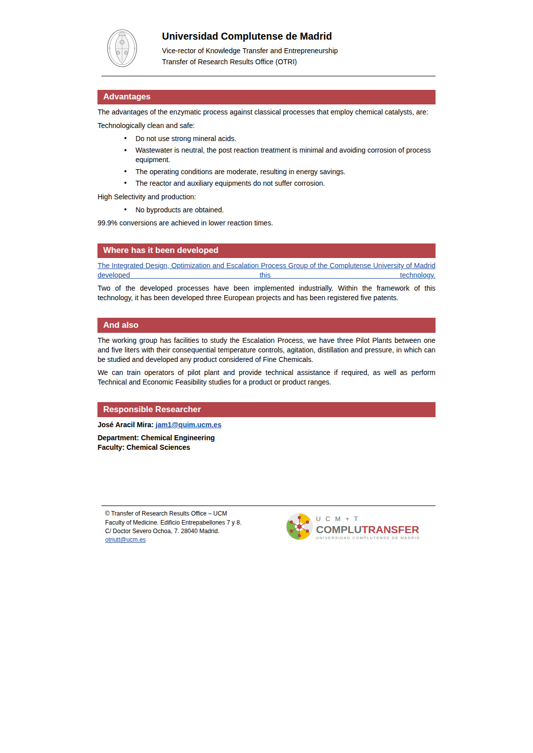Universidad Complutense de Madrid
Vice-rector of Knowledge Transfer and Entrepreneurship
Transfer of Research Results Office (OTRI)
Advantages
The advantages of the enzymatic process against classical processes that employ chemical catalysts, are:
Technologically clean and safe:
Do not use strong mineral acids.
Wastewater is neutral, the post reaction treatment is minimal and avoiding corrosion of process equipment.
The operating conditions are moderate, resulting in energy savings.
The reactor and auxiliary equipments do not suffer corrosion.
High Selectivity and production:
No byproducts are obtained.
99.9% conversions are achieved in lower reaction times.
Where has it been developed
The Integrated Design, Optimization and Escalation Process Group of the Complutense University of Madrid developed this technology.
Two of the developed processes have been implemented industrially. Within the framework of this technology, it has been developed three European projects and has been registered five patents.
And also
The working group has facilities to study the Escalation Process, we have three Pilot Plants between one and five liters with their consequential temperature controls, agitation, distillation and pressure, in which can be studied and developed any product considered of Fine Chemicals.
We can train operators of pilot plant and provide technical assistance if required, as well as perform Technical and Economic Feasibility studies for a product or product ranges.
Responsible Researcher
José Aracil Mira: jam1@quim.ucm.es
Department: Chemical Engineering
Faculty: Chemical Sciences
© Transfer of Research Results Office – UCM
Faculty of Medicine. Edificio Entrepabellones 7 y 8.
C/ Doctor Severo Ochoa, 7. 28040 Madrid.
otriutt@ucm.es
U C M + T COMPLUTRANSFER UNIVERSIDAD COMPLUTENSE DE MADRID